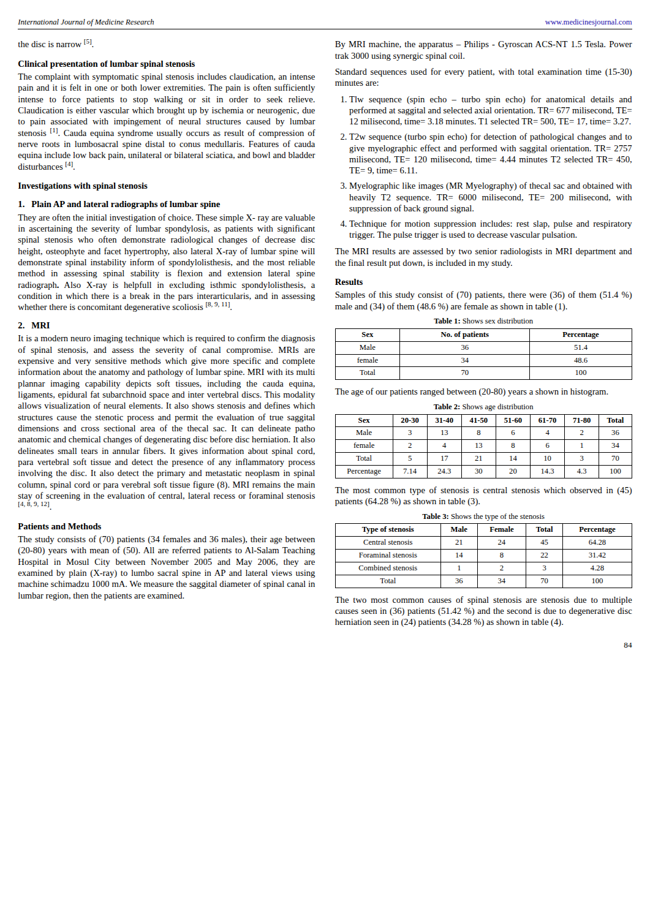International Journal of Medicine Research www.medicinesjournal.com
the disc is narrow [5].
Clinical presentation of lumbar spinal stenosis
The complaint with symptomatic spinal stenosis includes claudication, an intense pain and it is felt in one or both lower extremities. The pain is often sufficiently intense to force patients to stop walking or sit in order to seek relieve. Claudication is either vascular which brought up by ischemia or neurogenic, due to pain associated with impingement of neural structures caused by lumbar stenosis [1]. Cauda equina syndrome usually occurs as result of compression of nerve roots in lumbosacral spine distal to conus medullaris. Features of cauda equina include low back pain, unilateral or bilateral sciatica, and bowl and bladder disturbances [4].
Investigations with spinal stenosis
1. Plain AP and lateral radiographs of lumbar spine
They are often the initial investigation of choice. These simple X- ray are valuable in ascertaining the severity of lumbar spondylosis, as patients with significant spinal stenosis who often demonstrate radiological changes of decrease disc height, osteophyte and facet hypertrophy, also lateral X-ray of lumbar spine will demonstrate spinal instability inform of spondylolisthesis, and the most reliable method in assessing spinal stability is flexion and extension lateral spine radiograph. Also X-ray is helpfull in excluding isthmic spondylolisthesis, a condition in which there is a break in the pars interarticularis, and in assessing whether there is concomitant degenerative scoliosis [8, 9, 11].
2. MRI
It is a modern neuro imaging technique which is required to confirm the diagnosis of spinal stenosis, and assess the severity of canal compromise. MRIs are expensive and very sensitive methods which give more specific and complete information about the anatomy and pathology of lumbar spine. MRI with its multi plannar imaging capability depicts soft tissues, including the cauda equina, ligaments, epidural fat subarchnoid space and inter vertebral discs. This modality allows visualization of neural elements. It also shows stenosis and defines which structures cause the stenotic process and permit the evaluation of true saggital dimensions and cross sectional area of the thecal sac. It can delineate patho anatomic and chemical changes of degenerating disc before disc herniation. It also delineates small tears in annular fibers. It gives information about spinal cord, para vertebral soft tissue and detect the presence of any inflammatory process involving the disc. It also detect the primary and metastatic neoplasm in spinal column, spinal cord or para verebral soft tissue figure (8). MRI remains the main stay of screening in the evaluation of central, lateral recess or foraminal stenosis [4, 8, 9, 12].
Patients and Methods
The study consists of (70) patients (34 females and 36 males), their age between (20-80) years with mean of (50). All are referred patients to Al-Salam Teaching Hospital in Mosul City between November 2005 and May 2006, they are examined by plain (X-ray) to lumbo sacral spine in AP and lateral views using machine schimadzu 1000 mA. We measure the saggital diameter of spinal canal in lumbar region, then the patients are examined.
By MRI machine, the apparatus – Philips - Gyroscan ACS-NT 1.5 Tesla. Power trak 3000 using synergic spinal coil.
Standard sequences used for every patient, with total examination time (15-30) minutes are:
Tlw sequence (spin echo – turbo spin echo) for anatomical details and performed at saggital and selected axial orientation. TR= 677 milisecond, TE= 12 milisecond, time= 3.18 minutes. T1 selected TR= 500, TE= 17, time= 3.27.
T2w sequence (turbo spin echo) for detection of pathological changes and to give myelographic effect and performed with saggital orientation. TR= 2757 milisecond, TE= 120 milisecond, time= 4.44 minutes T2 selected TR= 450, TE= 9, time= 6.11.
Myelographic like images (MR Myelography) of thecal sac and obtained with heavily T2 sequence. TR= 6000 milisecond, TE= 200 milisecond, with suppression of back ground signal.
Technique for motion suppression includes: rest slap, pulse and respiratory trigger. The pulse trigger is used to decrease vascular pulsation.
The MRI results are assessed by two senior radiologists in MRI department and the final result put down, is included in my study.
Results
Samples of this study consist of (70) patients, there were (36) of them (51.4 %) male and (34) of them (48.6 %) are female as shown in table (1).
Table 1: Shows sex distribution
| Sex | No. of patients | Percentage |
| --- | --- | --- |
| Male | 36 | 51.4 |
| female | 34 | 48.6 |
| Total | 70 | 100 |
The age of our patients ranged between (20-80) years a shown in histogram.
Table 2: Shows age distribution
| Sex | 20-30 | 31-40 | 41-50 | 51-60 | 61-70 | 71-80 | Total |
| --- | --- | --- | --- | --- | --- | --- | --- |
| Male | 3 | 13 | 8 | 6 | 4 | 2 | 36 |
| female | 2 | 4 | 13 | 8 | 6 | 1 | 34 |
| Total | 5 | 17 | 21 | 14 | 10 | 3 | 70 |
| Percentage | 7.14 | 24.3 | 30 | 20 | 14.3 | 4.3 | 100 |
The most common type of stenosis is central stenosis which observed in (45) patients (64.28 %) as shown in table (3).
Table 3: Shows the type of the stenosis
| Type of stenosis | Male | Female | Total | Percentage |
| --- | --- | --- | --- | --- |
| Central stenosis | 21 | 24 | 45 | 64.28 |
| Foraminal stenosis | 14 | 8 | 22 | 31.42 |
| Combined stenosis | 1 | 2 | 3 | 4.28 |
| Total | 36 | 34 | 70 | 100 |
The two most common causes of spinal stenosis are stenosis due to multiple causes seen in (36) patients (51.42 %) and the second is due to degenerative disc herniation seen in (24) patients (34.28 %) as shown in table (4).
84